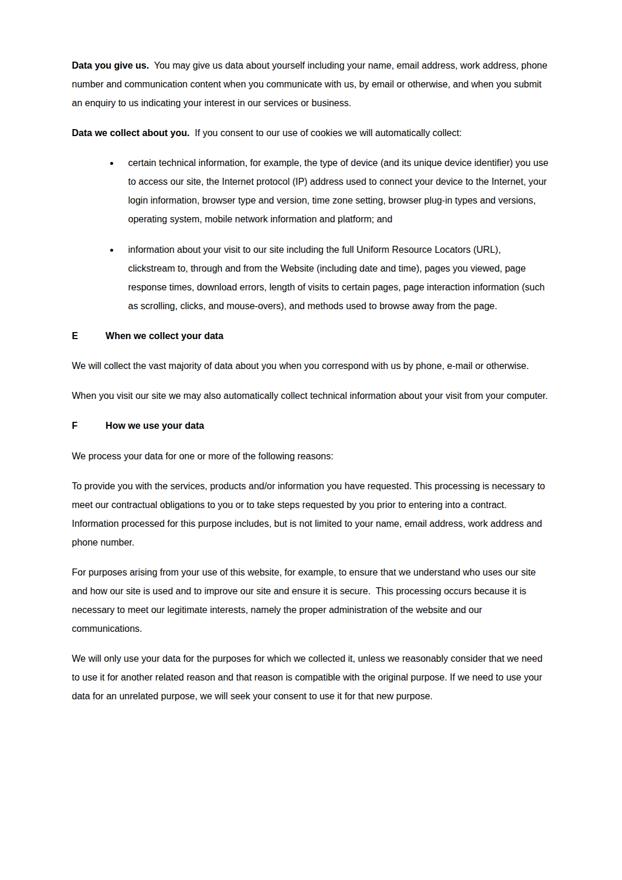Data you give us. You may give us data about yourself including your name, email address, work address, phone number and communication content when you communicate with us, by email or otherwise, and when you submit an enquiry to us indicating your interest in our services or business.
Data we collect about you. If you consent to our use of cookies we will automatically collect:
certain technical information, for example, the type of device (and its unique device identifier) you use to access our site, the Internet protocol (IP) address used to connect your device to the Internet, your login information, browser type and version, time zone setting, browser plug-in types and versions, operating system, mobile network information and platform; and
information about your visit to our site including the full Uniform Resource Locators (URL), clickstream to, through and from the Website (including date and time), pages you viewed, page response times, download errors, length of visits to certain pages, page interaction information (such as scrolling, clicks, and mouse-overs), and methods used to browse away from the page.
E When we collect your data
We will collect the vast majority of data about you when you correspond with us by phone, e-mail or otherwise.
When you visit our site we may also automatically collect technical information about your visit from your computer.
F How we use your data
We process your data for one or more of the following reasons:
To provide you with the services, products and/or information you have requested. This processing is necessary to meet our contractual obligations to you or to take steps requested by you prior to entering into a contract. Information processed for this purpose includes, but is not limited to your name, email address, work address and phone number.
For purposes arising from your use of this website, for example, to ensure that we understand who uses our site and how our site is used and to improve our site and ensure it is secure. This processing occurs because it is necessary to meet our legitimate interests, namely the proper administration of the website and our communications.
We will only use your data for the purposes for which we collected it, unless we reasonably consider that we need to use it for another related reason and that reason is compatible with the original purpose. If we need to use your data for an unrelated purpose, we will seek your consent to use it for that new purpose.